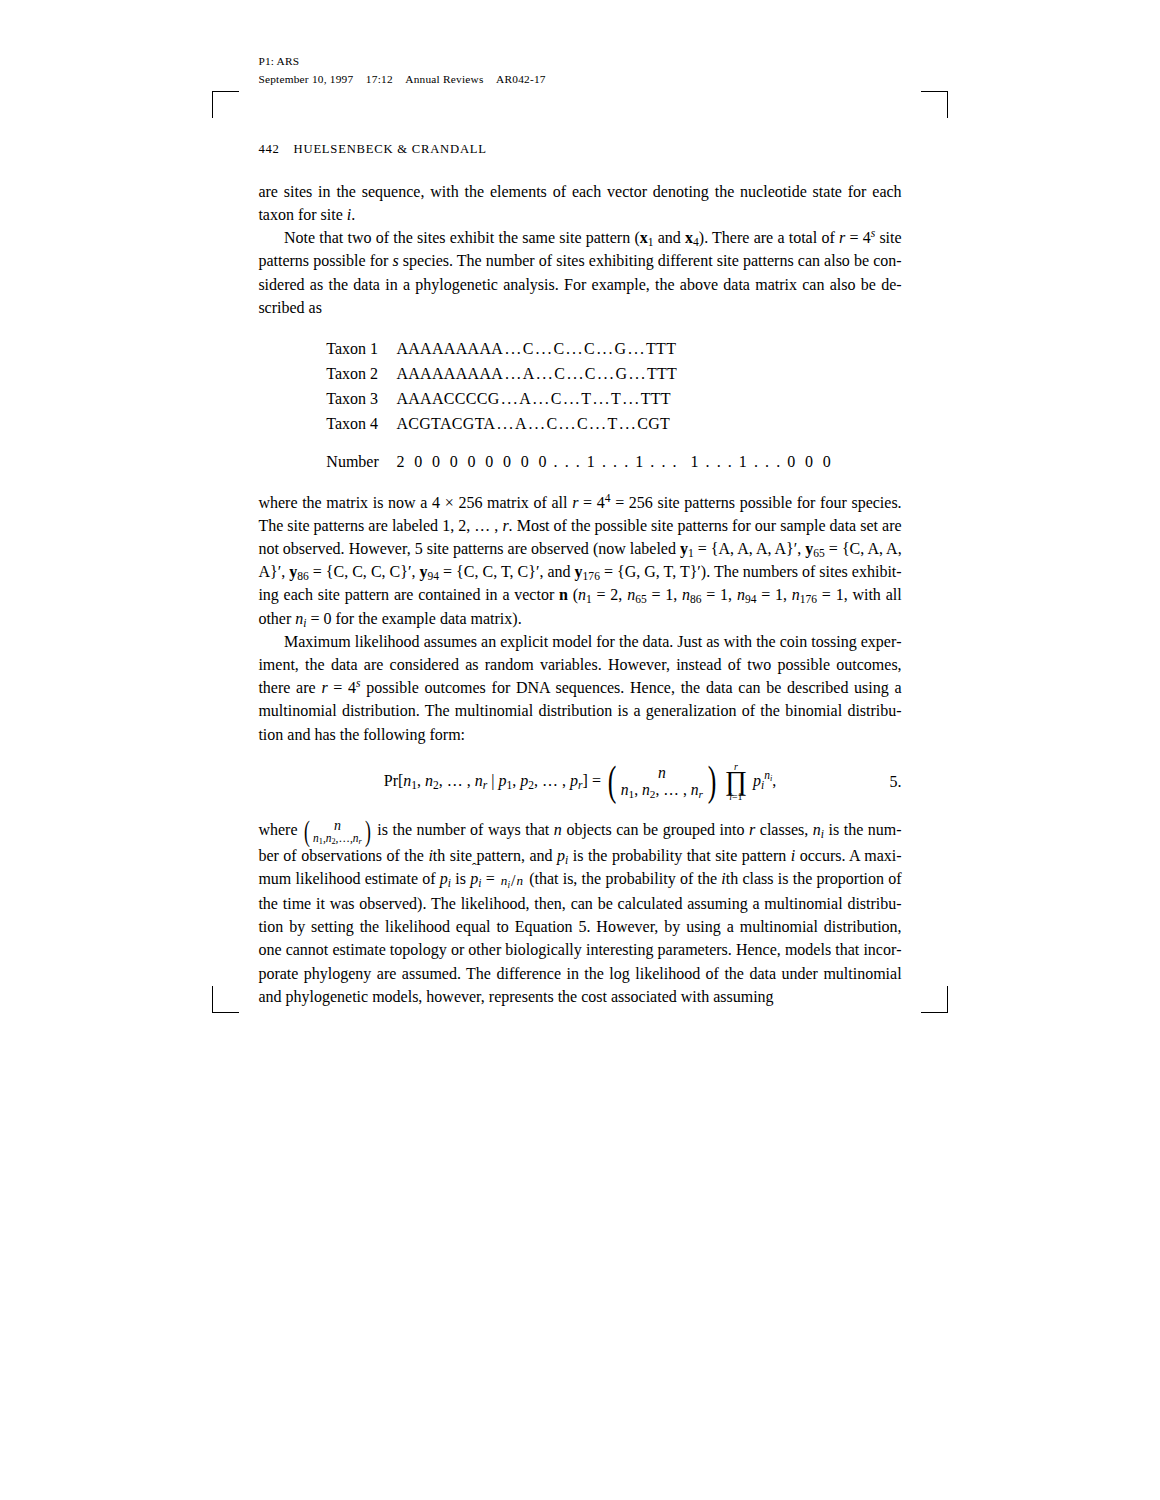P1: ARS
September 10, 1997 17:12 Annual Reviews AR042-17
442 HUELSENBECK & CRANDALL
are sites in the sequence, with the elements of each vector denoting the nucleotide state for each taxon for site i.
Note that two of the sites exhibit the same site pattern (x1 and x4). There are a total of r = 4s site patterns possible for s species. The number of sites exhibiting different site patterns can also be considered as the data in a phylogenetic analysis. For example, the above data matrix can also be described as
| Taxon 1 | AAAAAAAAA . . . C . . . C . . . C . . . G . . . TTT |
| Taxon 2 | AAAAAAAAA . . . A . . . C . . . C . . . G . . . TTT |
| Taxon 3 | AAAACCCCG . . . A . . . C . . . T . . . T . . . TTT |
| Taxon 4 | ACGTACGTA . . . A . . . C . . . C . . . T . . . CGT |
| Number | 2 0 0 0 0 0 0 0 0 . . . 1 . . . 1 . . . 1 . . . 1 . . . 0 0 0 |
where the matrix is now a 4 × 256 matrix of all r = 44 = 256 site patterns possible for four species. The site patterns are labeled 1, 2, … , r. Most of the possible site patterns for our sample data set are not observed. However, 5 site patterns are observed (now labeled y1 = {A, A, A, A}′, y65 = {C, A, A, A}′, y86 = {C, C, C, C}′, y94 = {C, C, T, C}′, and y176 = {G, G, T, T}′). The numbers of sites exhibiting each site pattern are contained in a vector n (n1 = 2, n65 = 1, n86 = 1, n94 = 1, n176 = 1, with all other ni = 0 for the example data matrix).
Maximum likelihood assumes an explicit model for the data. Just as with the coin tossing experiment, the data are considered as random variables. However, instead of two possible outcomes, there are r = 4s possible outcomes for DNA sequences. Hence, the data can be described using a multinomial distribution. The multinomial distribution is a generalization of the binomial distribution and has the following form:
Pr[n1, n2, … , nr | p1, p2, … , pr] = (nn1, n2, … , nr) r∏i=1 pini,
5.
where (nn1,n2,…,nr) is the number of ways that n objects can be grouped into r classes, ni is the number of observations of the ith site pattern, and pi is the probability that site pattern i occurs. A maximum likelihood estimate of pi is p̂i = ni/n (that is, the probability of the ith class is the proportion of the time it was observed). The likelihood, then, can be calculated assuming a multinomial distribution by setting the likelihood equal to Equation 5. However, by using a multinomial distribution, one cannot estimate topology or other biologically interesting parameters. Hence, models that incorporate phylogeny are assumed. The difference in the log likelihood of the data under multinomial and phylogenetic models, however, represents the cost associated with assuming